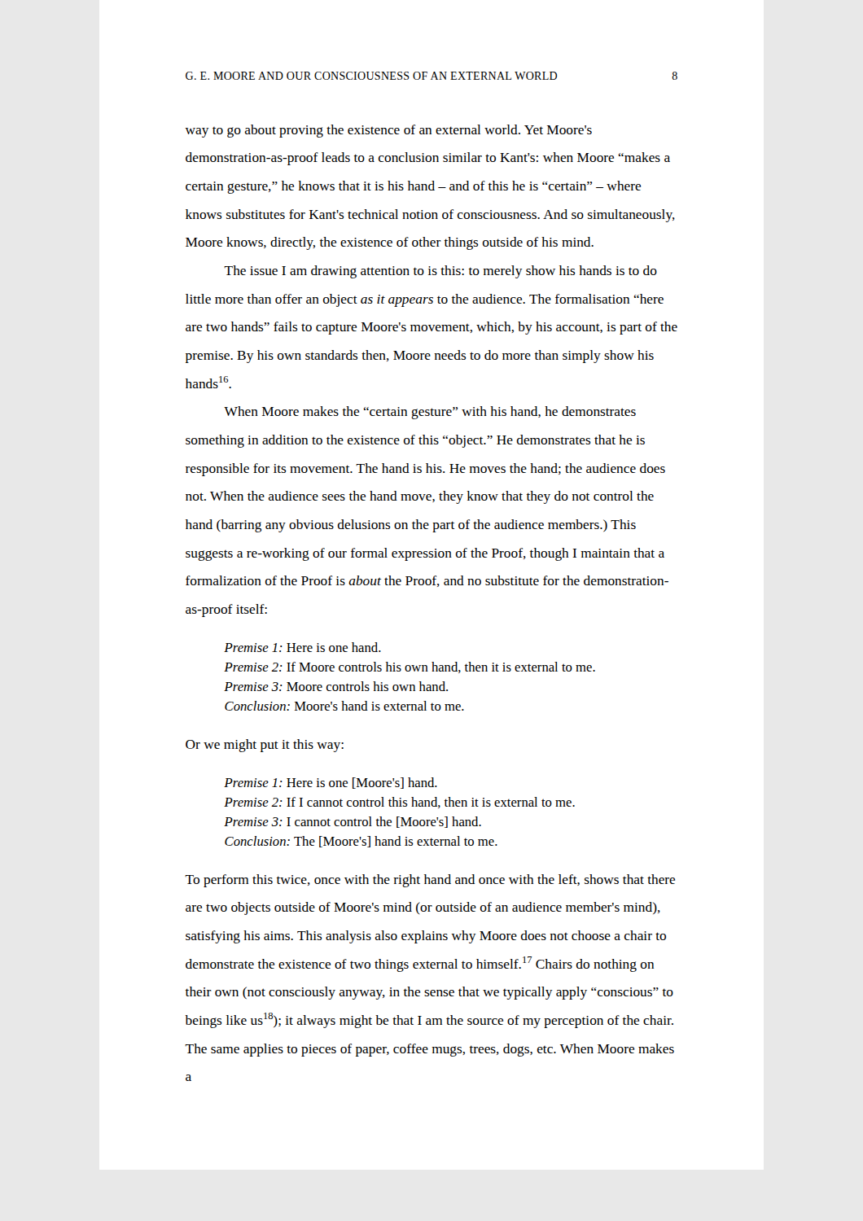G. E. Moore and our consciousness of an external world 8
way to go about proving the existence of an external world. Yet Moore's demonstration-as-proof leads to a conclusion similar to Kant's: when Moore “makes a certain gesture,” he knows that it is his hand – and of this he is “certain” – where knows substitutes for Kant's technical notion of consciousness. And so simultaneously, Moore knows, directly, the existence of other things outside of his mind.
The issue I am drawing attention to is this: to merely show his hands is to do little more than offer an object as it appears to the audience. The formalisation “here are two hands” fails to capture Moore's movement, which, by his account, is part of the premise. By his own standards then, Moore needs to do more than simply show his hands16.
When Moore makes the “certain gesture” with his hand, he demonstrates something in addition to the existence of this “object.” He demonstrates that he is responsible for its movement. The hand is his. He moves the hand; the audience does not. When the audience sees the hand move, they know that they do not control the hand (barring any obvious delusions on the part of the audience members.) This suggests a re-working of our formal expression of the Proof, though I maintain that a formalization of the Proof is about the Proof, and no substitute for the demonstration-as-proof itself:
Premise 1: Here is one hand.
Premise 2: If Moore controls his own hand, then it is external to me.
Premise 3: Moore controls his own hand.
Conclusion: Moore's hand is external to me.
Or we might put it this way:
Premise 1: Here is one [Moore's] hand.
Premise 2: If I cannot control this hand, then it is external to me.
Premise 3: I cannot control the [Moore's] hand.
Conclusion: The [Moore's] hand is external to me.
To perform this twice, once with the right hand and once with the left, shows that there are two objects outside of Moore's mind (or outside of an audience member's mind), satisfying his aims. This analysis also explains why Moore does not choose a chair to demonstrate the existence of two things external to himself.17 Chairs do nothing on their own (not consciously anyway, in the sense that we typically apply “conscious” to beings like us18); it always might be that I am the source of my perception of the chair. The same applies to pieces of paper, coffee mugs, trees, dogs, etc. When Moore makes a